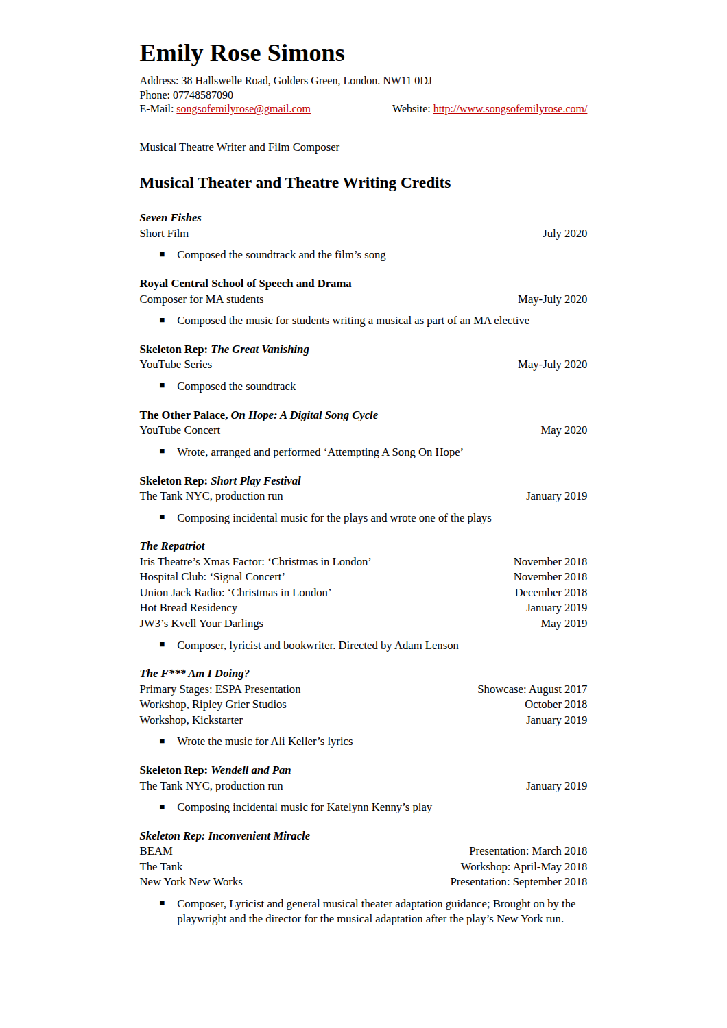Emily Rose Simons
Address: 38 Hallswelle Road, Golders Green, London. NW11 0DJ
Phone: 07748587090
E-Mail: songsofemilyrose@gmail.com Website: http://www.songsofemilyrose.com/
Musical Theatre Writer and Film Composer
Musical Theater and Theatre Writing Credits
Seven Fishes
Short Film July 2020
Composed the soundtrack and the film’s song
Royal Central School of Speech and Drama
Composer for MA students May-July 2020
Composed the music for students writing a musical as part of an MA elective
Skeleton Rep: The Great Vanishing
YouTube Series May-July 2020
Composed the soundtrack
The Other Palace, On Hope: A Digital Song Cycle
YouTube Concert May 2020
Wrote, arranged and performed ‘Attempting A Song On Hope’
Skeleton Rep: Short Play Festival
The Tank NYC, production run January 2019
Composing incidental music for the plays and wrote one of the plays
The Repatriot
Iris Theatre’s Xmas Factor: ‘Christmas in London’ November 2018
Hospital Club: ‘Signal Concert’ November 2018
Union Jack Radio: ‘Christmas in London’ December 2018
Hot Bread Residency January 2019
JW3’s Kvell Your Darlings May 2019
Composer, lyricist and bookwriter. Directed by Adam Lenson
The F*** Am I Doing?
Primary Stages: ESPA Presentation Showcase: August 2017
Workshop, Ripley Grier Studios October 2018
Workshop, Kickstarter January 2019
Wrote the music for Ali Keller’s lyrics
Skeleton Rep: Wendell and Pan
The Tank NYC, production run January 2019
Composing incidental music for Katelynn Kenny’s play
Skeleton Rep: Inconvenient Miracle
BEAM Presentation: March 2018
The Tank Workshop: April-May 2018
New York New Works Presentation: September 2018
Composer, Lyricist and general musical theater adaptation guidance; Brought on by the playwright and the director for the musical adaptation after the play’s New York run.